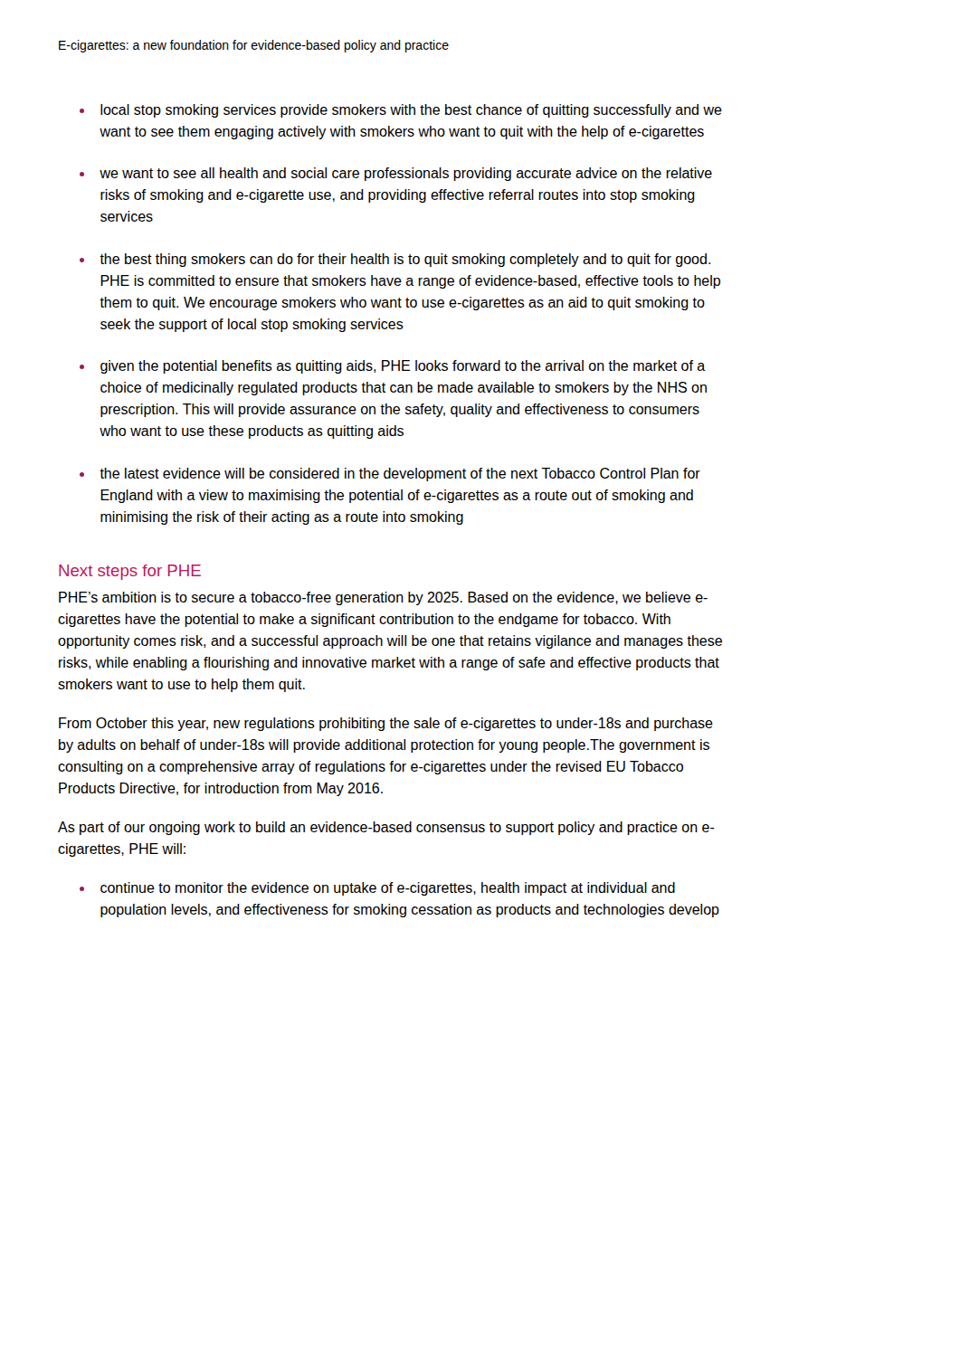E-cigarettes: a new foundation for evidence-based policy and practice
local stop smoking services provide smokers with the best chance of quitting successfully and we want to see them engaging actively with smokers who want to quit with the help of e-cigarettes
we want to see all health and social care professionals providing accurate advice on the relative risks of smoking and e-cigarette use, and providing effective referral routes into stop smoking services
the best thing smokers can do for their health is to quit smoking completely and to quit for good. PHE is committed to ensure that smokers have a range of evidence-based, effective tools to help them to quit. We encourage smokers who want to use e-cigarettes as an aid to quit smoking to seek the support of local stop smoking services
given the potential benefits as quitting aids, PHE looks forward to the arrival on the market of a choice of medicinally regulated products that can be made available to smokers by the NHS on prescription. This will provide assurance on the safety, quality and effectiveness to consumers who want to use these products as quitting aids
the latest evidence will be considered in the development of the next Tobacco Control Plan for England with a view to maximising the potential of e-cigarettes as a route out of smoking and minimising the risk of their acting as a route into smoking
Next steps for PHE
PHE’s ambition is to secure a tobacco-free generation by 2025. Based on the evidence, we believe e-cigarettes have the potential to make a significant contribution to the endgame for tobacco. With opportunity comes risk, and a successful approach will be one that retains vigilance and manages these risks, while enabling a flourishing and innovative market with a range of safe and effective products that smokers want to use to help them quit.
From October this year, new regulations prohibiting the sale of e-cigarettes to under-18s and purchase by adults on behalf of under-18s will provide additional protection for young people.The government is consulting on a comprehensive array of regulations for e-cigarettes under the revised EU Tobacco Products Directive, for introduction from May 2016.
As part of our ongoing work to build an evidence-based consensus to support policy and practice on e-cigarettes, PHE will:
continue to monitor the evidence on uptake of e-cigarettes, health impact at individual and population levels, and effectiveness for smoking cessation as products and technologies develop